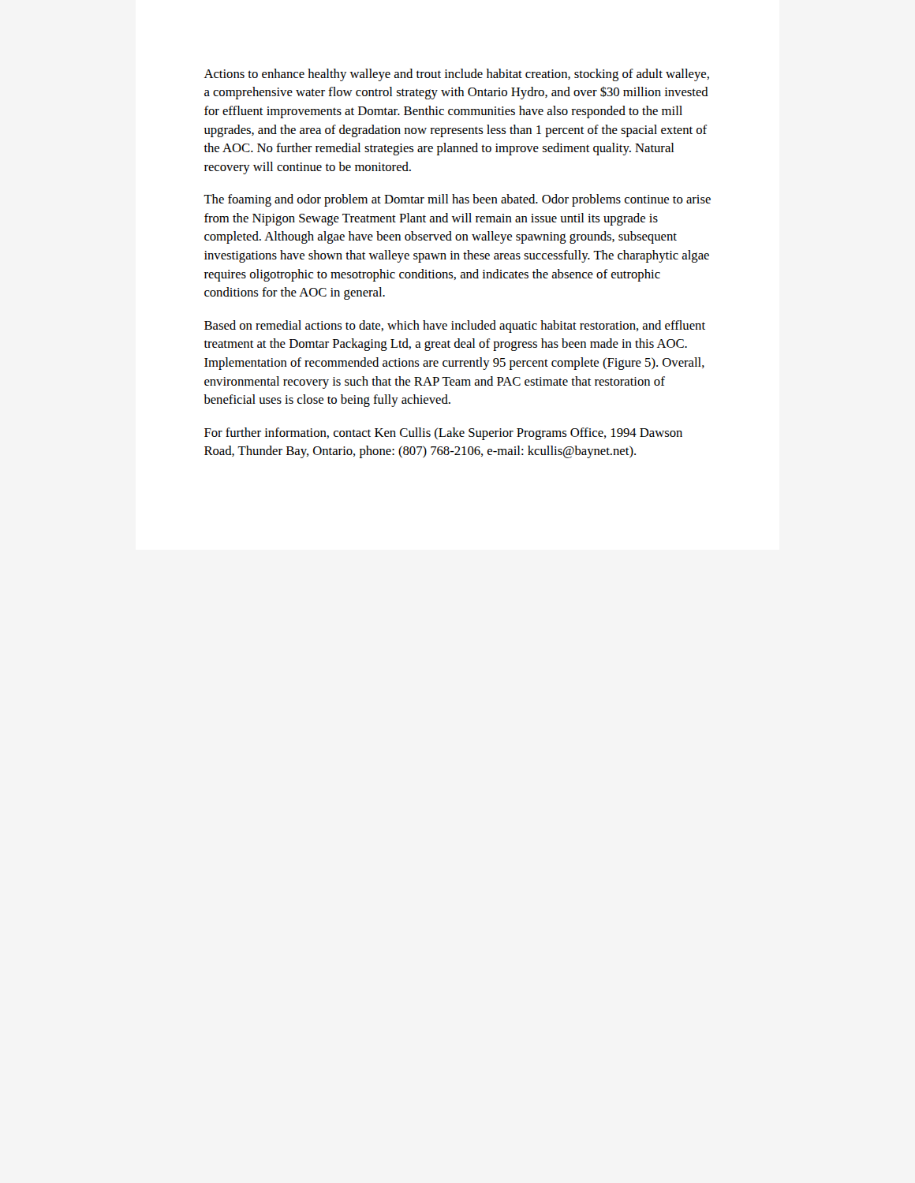Actions to enhance healthy walleye and trout include habitat creation, stocking of adult walleye, a comprehensive water flow control strategy with Ontario Hydro, and over $30 million invested for effluent improvements at Domtar. Benthic communities have also responded to the mill upgrades, and the area of degradation now represents less than 1 percent of the spacial extent of the AOC. No further remedial strategies are planned to improve sediment quality. Natural recovery will continue to be monitored.
The foaming and odor problem at Domtar mill has been abated. Odor problems continue to arise from the Nipigon Sewage Treatment Plant and will remain an issue until its upgrade is completed. Although algae have been observed on walleye spawning grounds, subsequent investigations have shown that walleye spawn in these areas successfully. The charaphytic algae requires oligotrophic to mesotrophic conditions, and indicates the absence of eutrophic conditions for the AOC in general.
Based on remedial actions to date, which have included aquatic habitat restoration, and effluent treatment at the Domtar Packaging Ltd, a great deal of progress has been made in this AOC. Implementation of recommended actions are currently 95 percent complete (Figure 5). Overall, environmental recovery is such that the RAP Team and PAC estimate that restoration of beneficial uses is close to being fully achieved.
For further information, contact Ken Cullis (Lake Superior Programs Office, 1994 Dawson Road, Thunder Bay, Ontario, phone: (807) 768-2106, e-mail: kcullis@baynet.net).